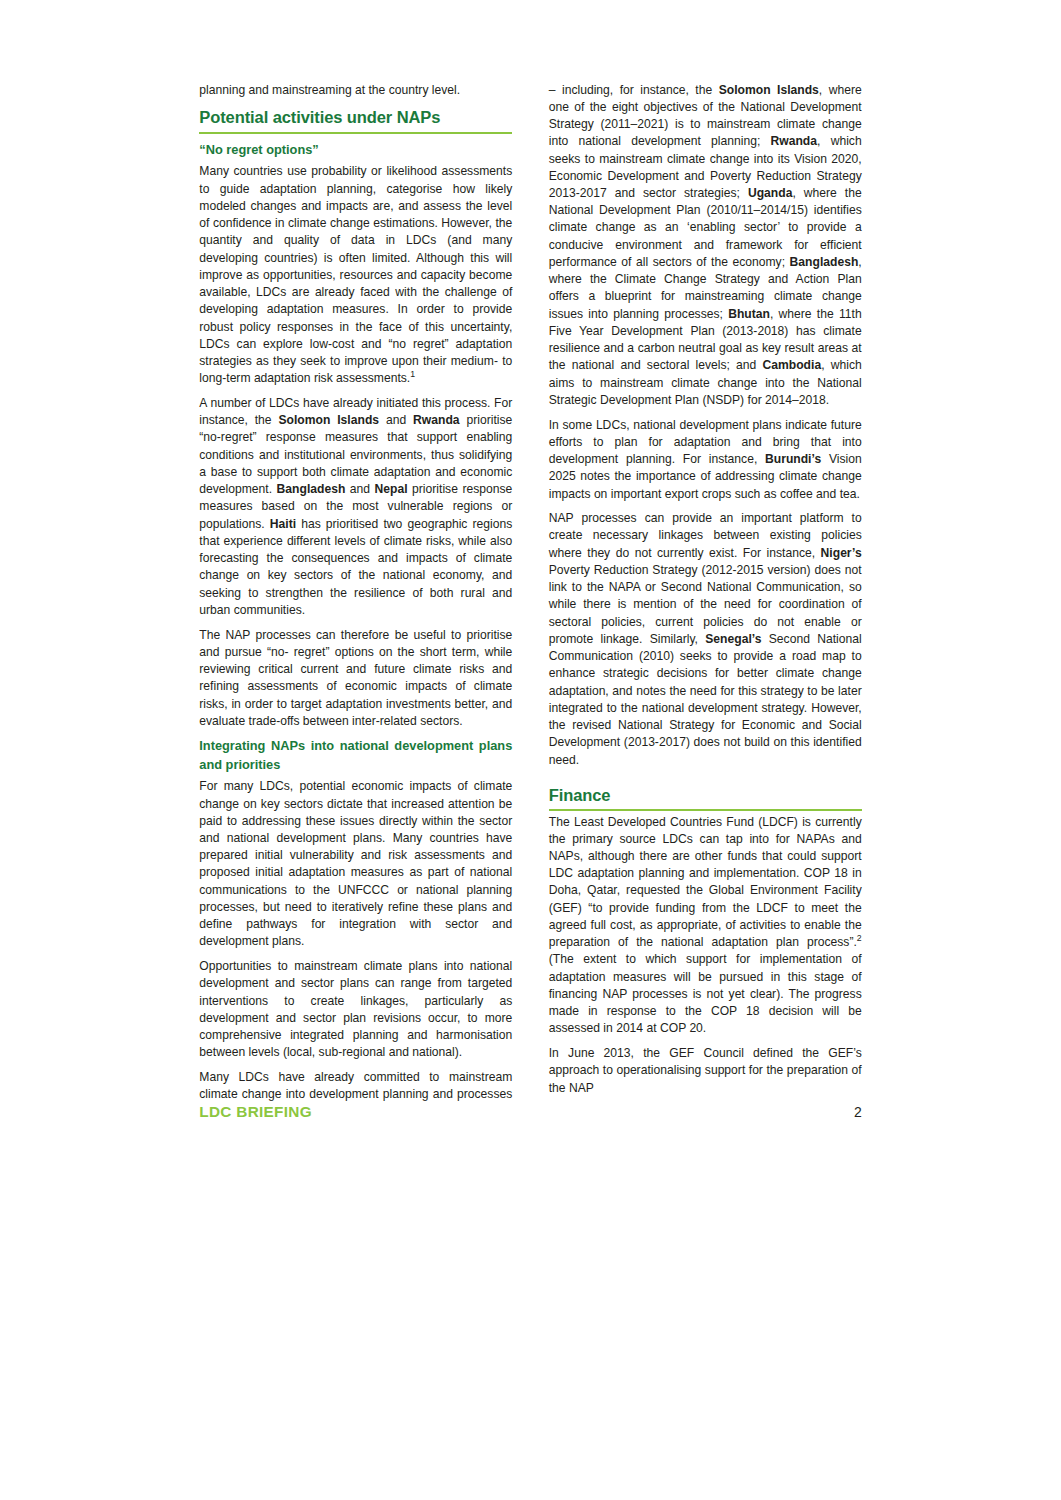planning and mainstreaming at the country level.
Potential activities under NAPs
“No regret options”
Many countries use probability or likelihood assessments to guide adaptation planning, categorise how likely modeled changes and impacts are, and assess the level of confidence in climate change estimations. However, the quantity and quality of data in LDCs (and many developing countries) is often limited. Although this will improve as opportunities, resources and capacity become available, LDCs are already faced with the challenge of developing adaptation measures. In order to provide robust policy responses in the face of this uncertainty, LDCs can explore low-cost and “no regret” adaptation strategies as they seek to improve upon their medium- to long-term adaptation risk assessments.1
A number of LDCs have already initiated this process. For instance, the Solomon Islands and Rwanda prioritise “no-regret” response measures that support enabling conditions and institutional environments, thus solidifying a base to support both climate adaptation and economic development. Bangladesh and Nepal prioritise response measures based on the most vulnerable regions or populations. Haiti has prioritised two geographic regions that experience different levels of climate risks, while also forecasting the consequences and impacts of climate change on key sectors of the national economy, and seeking to strengthen the resilience of both rural and urban communities.
The NAP processes can therefore be useful to prioritise and pursue “no- regret” options on the short term, while reviewing critical current and future climate risks and refining assessments of economic impacts of climate risks, in order to target adaptation investments better, and evaluate trade-offs between inter-related sectors.
Integrating NAPs into national development plans and priorities
For many LDCs, potential economic impacts of climate change on key sectors dictate that increased attention be paid to addressing these issues directly within the sector and national development plans. Many countries have prepared initial vulnerability and risk assessments and proposed initial adaptation measures as part of national communications to the UNFCCC or national planning processes, but need to iteratively refine these plans and define pathways for integration with sector and development plans.
Opportunities to mainstream climate plans into national development and sector plans can range from targeted interventions to create linkages, particularly as development and sector plan revisions occur, to more comprehensive integrated planning and harmonisation between levels (local, sub-regional and national).
Many LDCs have already committed to mainstream climate change into development planning and processes – including, for instance, the Solomon Islands, where one of the eight objectives of the National Development Strategy (2011–2021) is to mainstream climate change into national development planning; Rwanda, which seeks to mainstream climate change into its Vision 2020, Economic Development and Poverty Reduction Strategy 2013-2017 and sector strategies; Uganda, where the National Development Plan (2010/11–2014/15) identifies climate change as an ‘enabling sector’ to provide a conducive environment and framework for efficient performance of all sectors of the economy; Bangladesh, where the Climate Change Strategy and Action Plan offers a blueprint for mainstreaming climate change issues into planning processes; Bhutan, where the 11th Five Year Development Plan (2013-2018) has climate resilience and a carbon neutral goal as key result areas at the national and sectoral levels; and Cambodia, which aims to mainstream climate change into the National Strategic Development Plan (NSDP) for 2014–2018.
In some LDCs, national development plans indicate future efforts to plan for adaptation and bring that into development planning. For instance, Burundi’s Vision 2025 notes the importance of addressing climate change impacts on important export crops such as coffee and tea.
NAP processes can provide an important platform to create necessary linkages between existing policies where they do not currently exist. For instance, Niger’s Poverty Reduction Strategy (2012-2015 version) does not link to the NAPA or Second National Communication, so while there is mention of the need for coordination of sectoral policies, current policies do not enable or promote linkage. Similarly, Senegal’s Second National Communication (2010) seeks to provide a road map to enhance strategic decisions for better climate change adaptation, and notes the need for this strategy to be later integrated to the national development strategy. However, the revised National Strategy for Economic and Social Development (2013-2017) does not build on this identified need.
Finance
The Least Developed Countries Fund (LDCF) is currently the primary source LDCs can tap into for NAPAs and NAPs, although there are other funds that could support LDC adaptation planning and implementation. COP 18 in Doha, Qatar, requested the Global Environment Facility (GEF) “to provide funding from the LDCF to meet the agreed full cost, as appropriate, of activities to enable the preparation of the national adaptation plan process”.2 (The extent to which support for implementation of adaptation measures will be pursued in this stage of financing NAP processes is not yet clear). The progress made in response to the COP 18 decision will be assessed in 2014 at COP 20.
In June 2013, the GEF Council defined the GEF’s approach to operationalising support for the preparation of the NAP
LDC BRIEFING
2